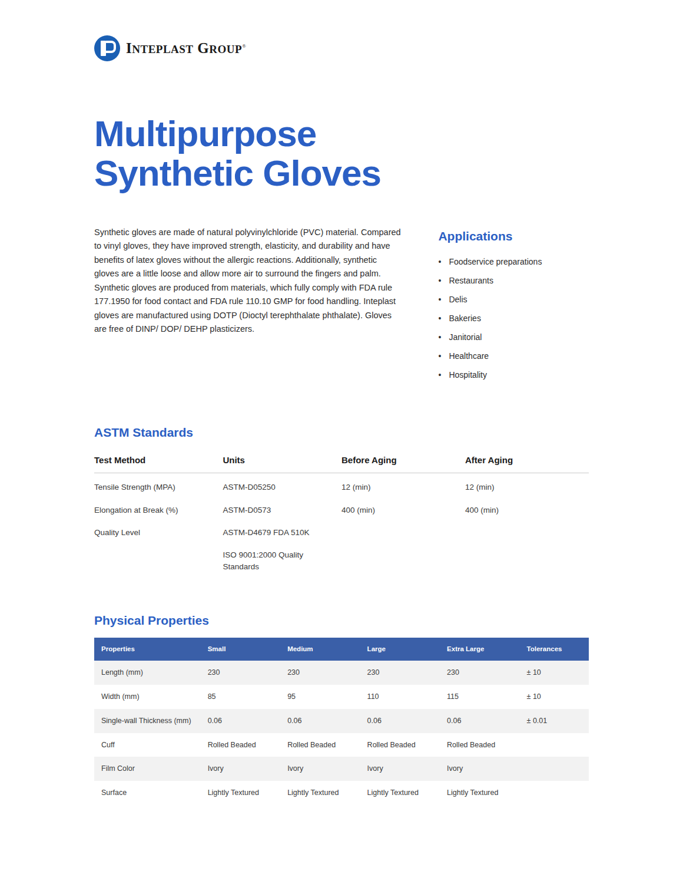INTEPLAST GROUP®
Multipurpose
Synthetic Gloves
Synthetic gloves are made of natural polyvinylchloride (PVC) material. Compared to vinyl gloves, they have improved strength, elasticity, and durability and have benefits of latex gloves without the allergic reactions. Additionally, synthetic gloves are a little loose and allow more air to surround the fingers and palm. Synthetic gloves are produced from materials, which fully comply with FDA rule 177.1950 for food contact and FDA rule 110.10 GMP for food handling. Inteplast gloves are manufactured using DOTP (Dioctyl terephthalate phthalate). Gloves are free of DINP/ DOP/ DEHP plasticizers.
Applications
Foodservice preparations
Restaurants
Delis
Bakeries
Janitorial
Healthcare
Hospitality
ASTM Standards
| Test Method | Units | Before Aging | After Aging |
| --- | --- | --- | --- |
| Tensile Strength (MPA) | ASTM-D05250 | 12 (min) | 12 (min) |
| Elongation at Break (%) | ASTM-D0573 | 400 (min) | 400 (min) |
| Quality Level | ASTM-D4679 FDA 510K | | |
| | ISO 9001:2000 Quality Standards | | |
Physical Properties
| Properties | Small | Medium | Large | Extra Large | Tolerances |
| --- | --- | --- | --- | --- | --- |
| Length (mm) | 230 | 230 | 230 | 230 | ± 10 |
| Width (mm) | 85 | 95 | 110 | 115 | ± 10 |
| Single-wall Thickness (mm) | 0.06 | 0.06 | 0.06 | 0.06 | ± 0.01 |
| Cuff | Rolled Beaded | Rolled Beaded | Rolled Beaded | Rolled Beaded | |
| Film Color | Ivory | Ivory | Ivory | Ivory | |
| Surface | Lightly Textured | Lightly Textured | Lightly Textured | Lightly Textured | |